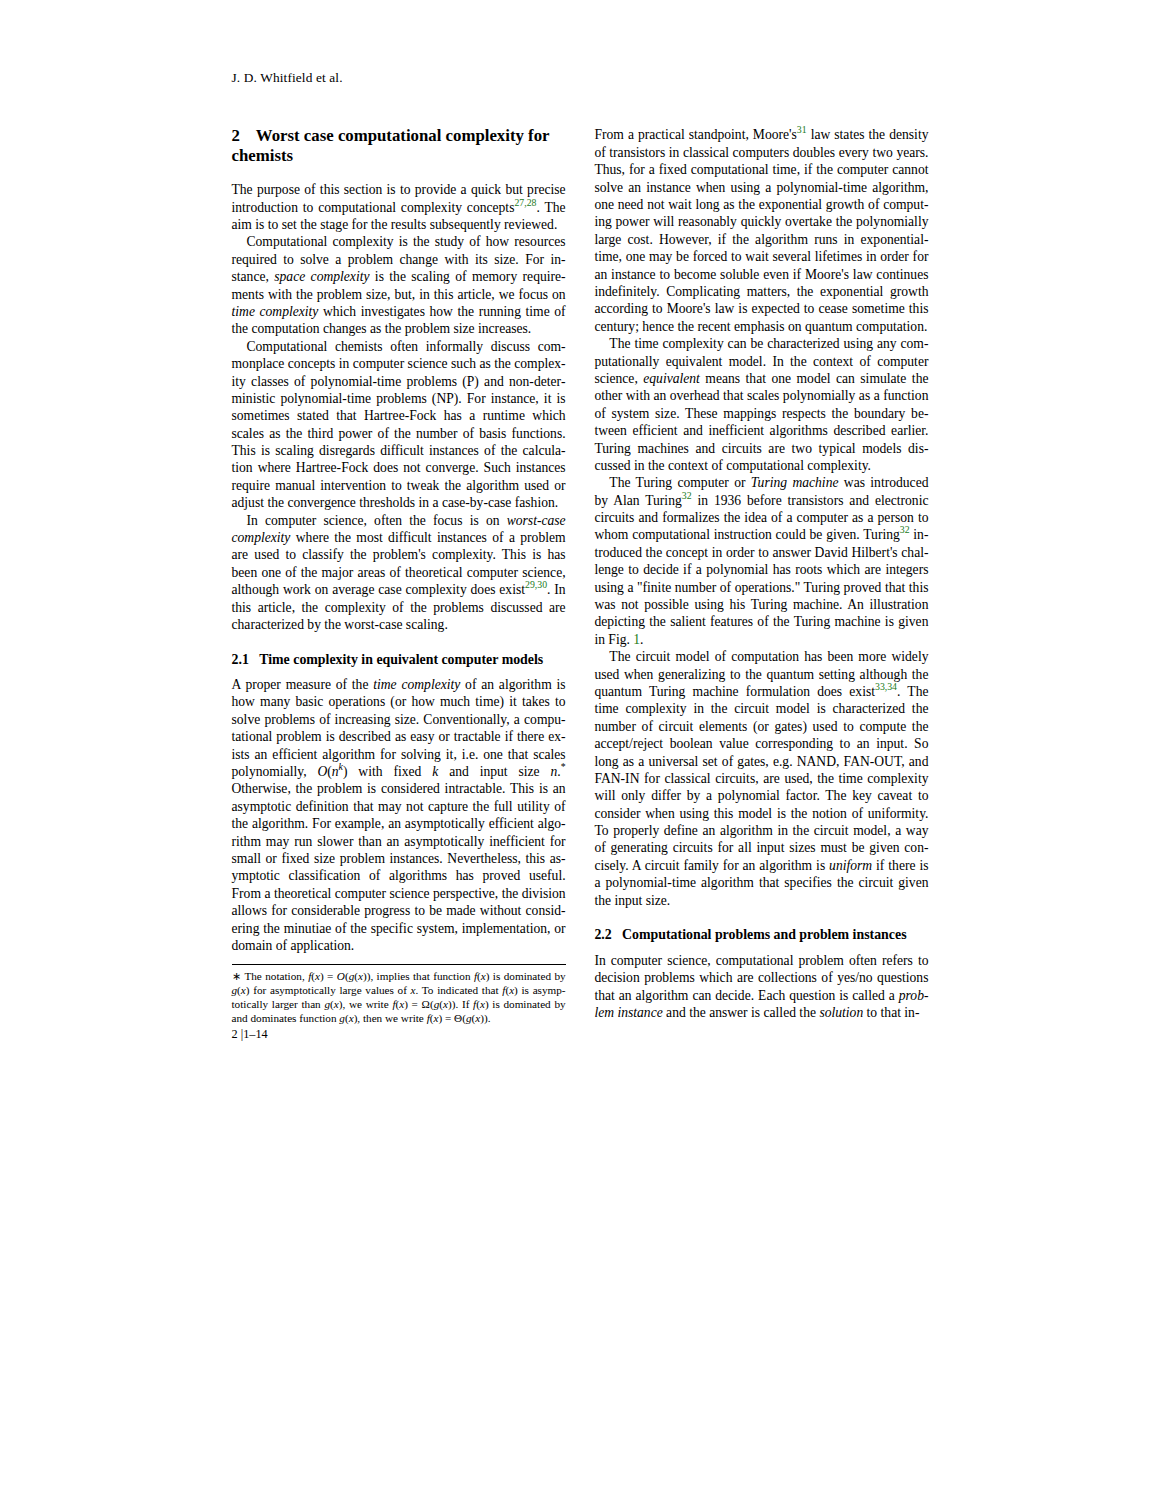J. D. Whitfield et al.
2 Worst case computational complexity for chemists
The purpose of this section is to provide a quick but precise introduction to computational complexity concepts27,28. The aim is to set the stage for the results subsequently reviewed.
Computational complexity is the study of how resources required to solve a problem change with its size. For instance, space complexity is the scaling of memory requirements with the problem size, but, in this article, we focus on time complexity which investigates how the running time of the computation changes as the problem size increases.
Computational chemists often informally discuss commonplace concepts in computer science such as the complexity classes of polynomial-time problems (P) and non-deterministic polynomial-time problems (NP). For instance, it is sometimes stated that Hartree-Fock has a runtime which scales as the third power of the number of basis functions. This is scaling disregards difficult instances of the calculation where Hartree-Fock does not converge. Such instances require manual intervention to tweak the algorithm used or adjust the convergence thresholds in a case-by-case fashion.
In computer science, often the focus is on worst-case complexity where the most difficult instances of a problem are used to classify the problem's complexity. This is has been one of the major areas of theoretical computer science, although work on average case complexity does exist29,30. In this article, the complexity of the problems discussed are characterized by the worst-case scaling.
2.1 Time complexity in equivalent computer models
A proper measure of the time complexity of an algorithm is how many basic operations (or how much time) it takes to solve problems of increasing size. Conventionally, a computational problem is described as easy or tractable if there exists an efficient algorithm for solving it, i.e. one that scales polynomially, O(nk) with fixed k and input size n.* Otherwise, the problem is considered intractable. This is an asymptotic definition that may not capture the full utility of the algorithm. For example, an asymptotically efficient algorithm may run slower than an asymptotically inefficient for small or fixed size problem instances. Nevertheless, this asymptotic classification of algorithms has proved useful. From a theoretical computer science perspective, the division allows for considerable progress to be made without considering the minutiae of the specific system, implementation, or domain of application.
∗The notation, f(x) = O(g(x)), implies that function f(x) is dominated by g(x) for asymptotically large values of x. To indicated that f(x) is asymptotically larger than g(x), we write f(x) = Ω(g(x)). If f(x) is dominated by and dominates function g(x), then we write f(x) = Θ(g(x)).
From a practical standpoint, Moore's31 law states the density of transistors in classical computers doubles every two years. Thus, for a fixed computational time, if the computer cannot solve an instance when using a polynomial-time algorithm, one need not wait long as the exponential growth of computing power will reasonably quickly overtake the polynomially large cost. However, if the algorithm runs in exponential-time, one may be forced to wait several lifetimes in order for an instance to become soluble even if Moore's law continues indefinitely. Complicating matters, the exponential growth according to Moore's law is expected to cease sometime this century; hence the recent emphasis on quantum computation.
The time complexity can be characterized using any computationally equivalent model. In the context of computer science, equivalent means that one model can simulate the other with an overhead that scales polynomially as a function of system size. These mappings respects the boundary between efficient and inefficient algorithms described earlier. Turing machines and circuits are two typical models discussed in the context of computational complexity.
The Turing computer or Turing machine was introduced by Alan Turing32 in 1936 before transistors and electronic circuits and formalizes the idea of a computer as a person to whom computational instruction could be given. Turing32 introduced the concept in order to answer David Hilbert's challenge to decide if a polynomial has roots which are integers using a "finite number of operations." Turing proved that this was not possible using his Turing machine. An illustration depicting the salient features of the Turing machine is given in Fig. 1.
The circuit model of computation has been more widely used when generalizing to the quantum setting although the quantum Turing machine formulation does exist33,34. The time complexity in the circuit model is characterized the number of circuit elements (or gates) used to compute the accept/reject boolean value corresponding to an input. So long as a universal set of gates, e.g. NAND, FAN-OUT, and FAN-IN for classical circuits, are used, the time complexity will only differ by a polynomial factor. The key caveat to consider when using this model is the notion of uniformity. To properly define an algorithm in the circuit model, a way of generating circuits for all input sizes must be given concisely. A circuit family for an algorithm is uniform if there is a polynomial-time algorithm that specifies the circuit given the input size.
2.2 Computational problems and problem instances
In computer science, computational problem often refers to decision problems which are collections of yes/no questions that an algorithm can decide. Each question is called a problem instance and the answer is called the solution to that in-
2 |1–14